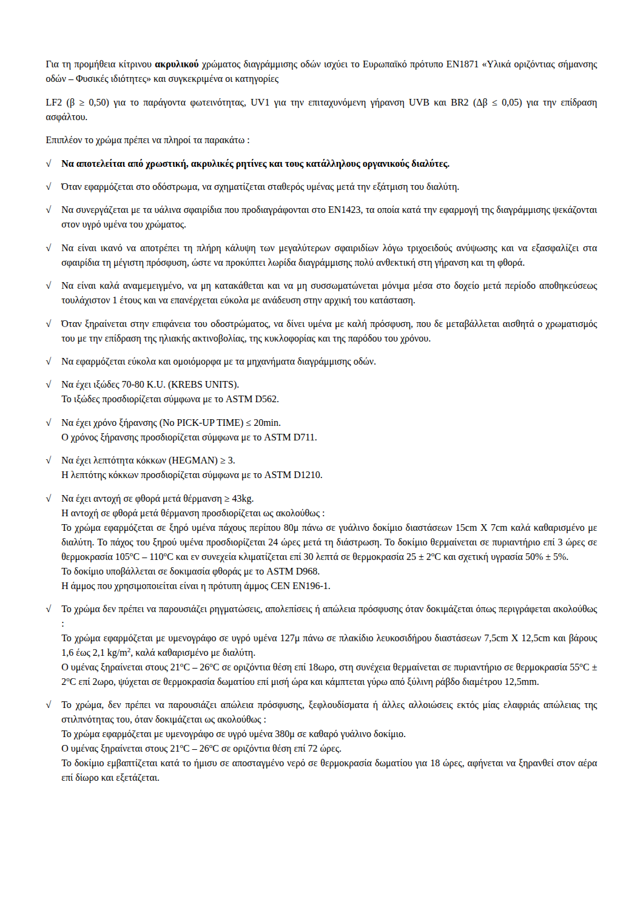Για τη προμήθεια κίτρινου ακρυλικού χρώματος διαγράμμισης οδών ισχύει το Ευρωπαϊκό πρότυπο EN1871 «Υλικά οριζόντιας σήμανσης οδών – Φυσικές ιδιότητες» και συγκεκριμένα οι κατηγορίες
LF2 (β ≥ 0,50) για το παράγοντα φωτεινότητας, UV1 για την επιταχυνόμενη γήρανση UVB και BR2 (Δβ ≤ 0,05) για την επίδραση ασφάλτου.
Επιπλέον το χρώμα πρέπει να πληροί τα παρακάτω :
Να αποτελείται από χρωστική, ακρυλικές ρητίνες και τους κατάλληλους οργανικούς διαλύτες.
Όταν εφαρμόζεται στο οδόστρωμα, να σχηματίζεται σταθερός υμένας μετά την εξάτμιση του διαλύτη.
Να συνεργάζεται με τα υάλινα σφαιρίδια που προδιαγράφονται στο EN1423, τα οποία κατά την εφαρμογή της διαγράμμισης ψεκάζονται στον υγρό υμένα του χρώματος.
Να είναι ικανό να αποτρέπει τη πλήρη κάλυψη των μεγαλύτερων σφαιριδίων λόγω τριχοειδούς ανύψωσης και να εξασφαλίζει στα σφαιρίδια τη μέγιστη πρόσφυση, ώστε να προκύπτει λωρίδα διαγράμμισης πολύ ανθεκτική στη γήρανση και τη φθορά.
Να είναι καλά αναμεμειγμένο, να μη κατακάθεται και να μη συσσωματώνεται μόνιμα μέσα στο δοχείο μετά περίοδο αποθηκεύσεως τουλάχιστον 1 έτους και να επανέρχεται εύκολα με ανάδευση στην αρχική του κατάσταση.
Όταν ξηραίνεται στην επιφάνεια του οδοστρώματος, να δίνει υμένα με καλή πρόσφυση, που δε μεταβάλλεται αισθητά ο χρωματισμός του με την επίδραση της ηλιακής ακτινοβολίας, της κυκλοφορίας και της παρόδου του χρόνου.
Να εφαρμόζεται εύκολα και ομοιόμορφα με τα μηχανήματα διαγράμμισης οδών.
Να έχει ιξώδες 70-80 K.U. (KREBS UNITS).
Το ιξώδες προσδιορίζεται σύμφωνα με το ASTM D562.
Να έχει χρόνο ξήρανσης (No PICK-UP TIME) ≤ 20min.
Ο χρόνος ξήρανσης προσδιορίζεται σύμφωνα με το ASTM D711.
Να έχει λεπτότητα κόκκων (HEGMAN) ≥ 3.
Η λεπτότης κόκκων προσδιορίζεται σύμφωνα με το ASTM D1210.
Να έχει αντοχή σε φθορά μετά θέρμανση ≥ 43kg.
Η αντοχή σε φθορά μετά θέρμανση προσδιορίζεται ως ακολούθως :
Το χρώμα εφαρμόζεται σε ξηρό υμένα πάχους περίπου 80μ πάνω σε γυάλινο δοκίμιο διαστάσεων 15cm X 7cm καλά καθαρισμένο με διαλύτη. Το πάχος του ξηρού υμένα προσδιορίζεται 24 ώρες μετά τη διάστρωση. Το δοκίμιο θερμαίνεται σε πυριαντήριο επί 3 ώρες σε θερμοκρασία 105oC – 110oC και εν συνεχεία κλιματίζεται επί 30 λεπτά σε θερμοκρασία 25 ± 2oC και σχετική υγρασία 50% ± 5%.
Το δοκίμιο υποβάλλεται σε δοκιμασία φθοράς με το ASTM D968.
Η άμμος που χρησιμοποιείται είναι η πρότυπη άμμος CEN EN196-1.
Το χρώμα δεν πρέπει να παρουσιάζει ρηγματώσεις, απολεπίσεις ή απώλεια πρόσφυσης όταν δοκιμάζεται όπως περιγράφεται ακολούθως :
Το χρώμα εφαρμόζεται με υμενογράφο σε υγρό υμένα 127μ πάνω σε πλακίδιο λευκοσιδήρου διαστάσεων 7,5cm X 12,5cm και βάρους 1,6 έως 2,1 kg/m2, καλά καθαρισμένο με διαλύτη.
Ο υμένας ξηραίνεται στους 21oC – 26oC σε οριζόντια θέση επί 18ωρο, στη συνέχεια θερμαίνεται σε πυριαντήριο σε θερμοκρασία 55oC ± 2oC επί 2ωρο, ψύχεται σε θερμοκρασία δωματίου επί μισή ώρα και κάμπτεται γύρω από ξύλινη ράβδο διαμέτρου 12,5mm.
Το χρώμα, δεν πρέπει να παρουσιάζει απώλεια πρόσφυσης, ξεφλουδίσματα ή άλλες αλλοιώσεις εκτός μίας ελαφριάς απώλειας της στιλπνότητας του, όταν δοκιμάζεται ως ακολούθως :
Το χρώμα εφαρμόζεται με υμενογράφο σε υγρό υμένα 380μ σε καθαρό γυάλινο δοκίμιο.
Ο υμένας ξηραίνεται στους 21oC – 26oC σε οριζόντια θέση επί 72 ώρες.
Το δοκίμιο εμβαπτίζεται κατά το ήμισυ σε αποσταγμένο νερό σε θερμοκρασία δωματίου για 18 ώρες, αφήνεται να ξηρανθεί στον αέρα επί δίωρο και εξετάζεται.